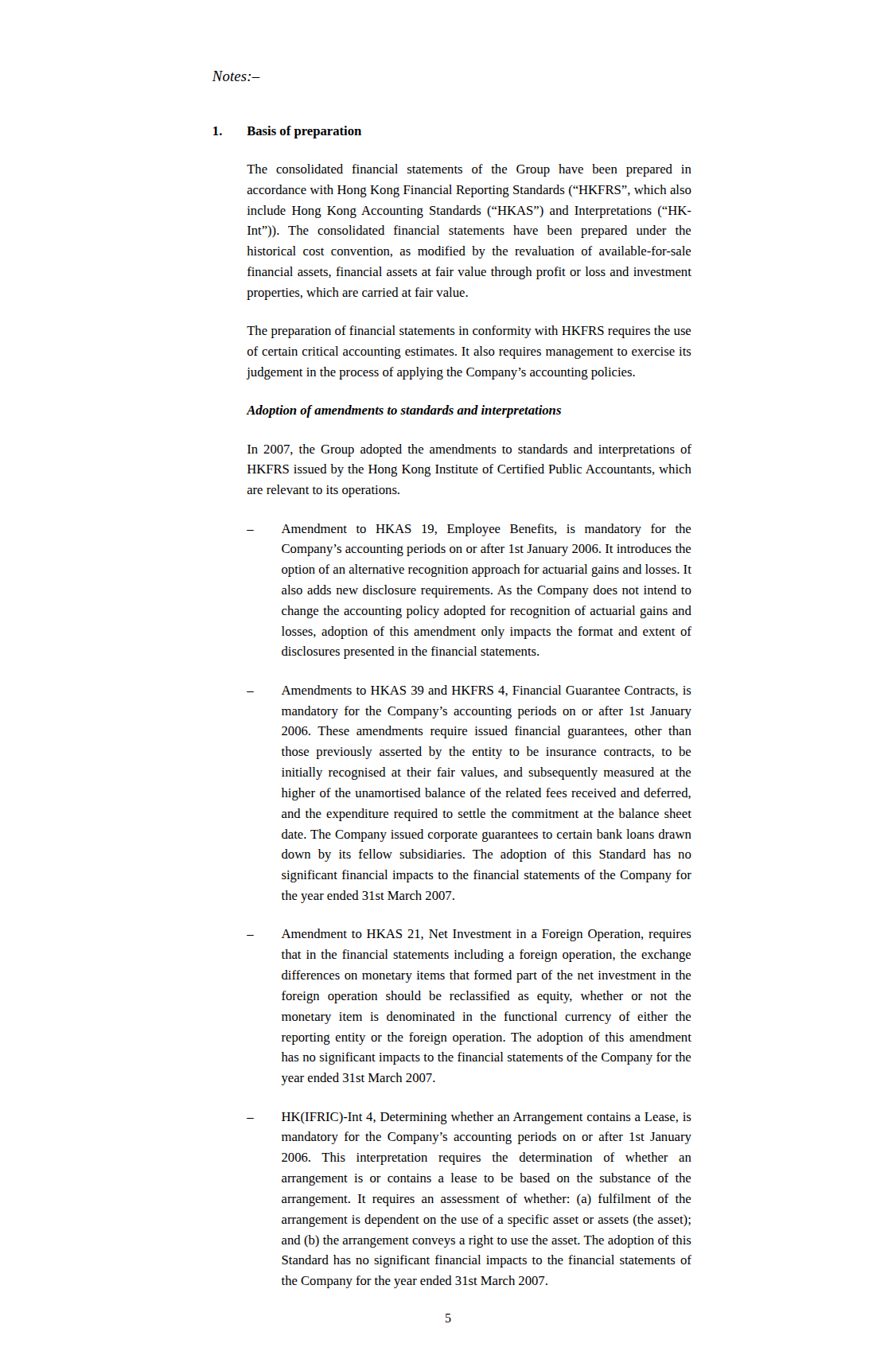Notes:–
1.
Basis of preparation
The consolidated financial statements of the Group have been prepared in accordance with Hong Kong Financial Reporting Standards (“HKFRS”, which also include Hong Kong Accounting Standards (“HKAS”) and Interpretations (“HK-Int”)). The consolidated financial statements have been prepared under the historical cost convention, as modified by the revaluation of available-for-sale financial assets, financial assets at fair value through profit or loss and investment properties, which are carried at fair value.
The preparation of financial statements in conformity with HKFRS requires the use of certain critical accounting estimates. It also requires management to exercise its judgement in the process of applying the Company’s accounting policies.
Adoption of amendments to standards and interpretations
In 2007, the Group adopted the amendments to standards and interpretations of HKFRS issued by the Hong Kong Institute of Certified Public Accountants, which are relevant to its operations.
Amendment to HKAS 19, Employee Benefits, is mandatory for the Company’s accounting periods on or after 1st January 2006. It introduces the option of an alternative recognition approach for actuarial gains and losses. It also adds new disclosure requirements. As the Company does not intend to change the accounting policy adopted for recognition of actuarial gains and losses, adoption of this amendment only impacts the format and extent of disclosures presented in the financial statements.
Amendments to HKAS 39 and HKFRS 4, Financial Guarantee Contracts, is mandatory for the Company’s accounting periods on or after 1st January 2006. These amendments require issued financial guarantees, other than those previously asserted by the entity to be insurance contracts, to be initially recognised at their fair values, and subsequently measured at the higher of the unamortised balance of the related fees received and deferred, and the expenditure required to settle the commitment at the balance sheet date. The Company issued corporate guarantees to certain bank loans drawn down by its fellow subsidiaries. The adoption of this Standard has no significant financial impacts to the financial statements of the Company for the year ended 31st March 2007.
Amendment to HKAS 21, Net Investment in a Foreign Operation, requires that in the financial statements including a foreign operation, the exchange differences on monetary items that formed part of the net investment in the foreign operation should be reclassified as equity, whether or not the monetary item is denominated in the functional currency of either the reporting entity or the foreign operation. The adoption of this amendment has no significant impacts to the financial statements of the Company for the year ended 31st March 2007.
HK(IFRIC)-Int 4, Determining whether an Arrangement contains a Lease, is mandatory for the Company’s accounting periods on or after 1st January 2006. This interpretation requires the determination of whether an arrangement is or contains a lease to be based on the substance of the arrangement. It requires an assessment of whether: (a) fulfilment of the arrangement is dependent on the use of a specific asset or assets (the asset); and (b) the arrangement conveys a right to use the asset. The adoption of this Standard has no significant financial impacts to the financial statements of the Company for the year ended 31st March 2007.
5